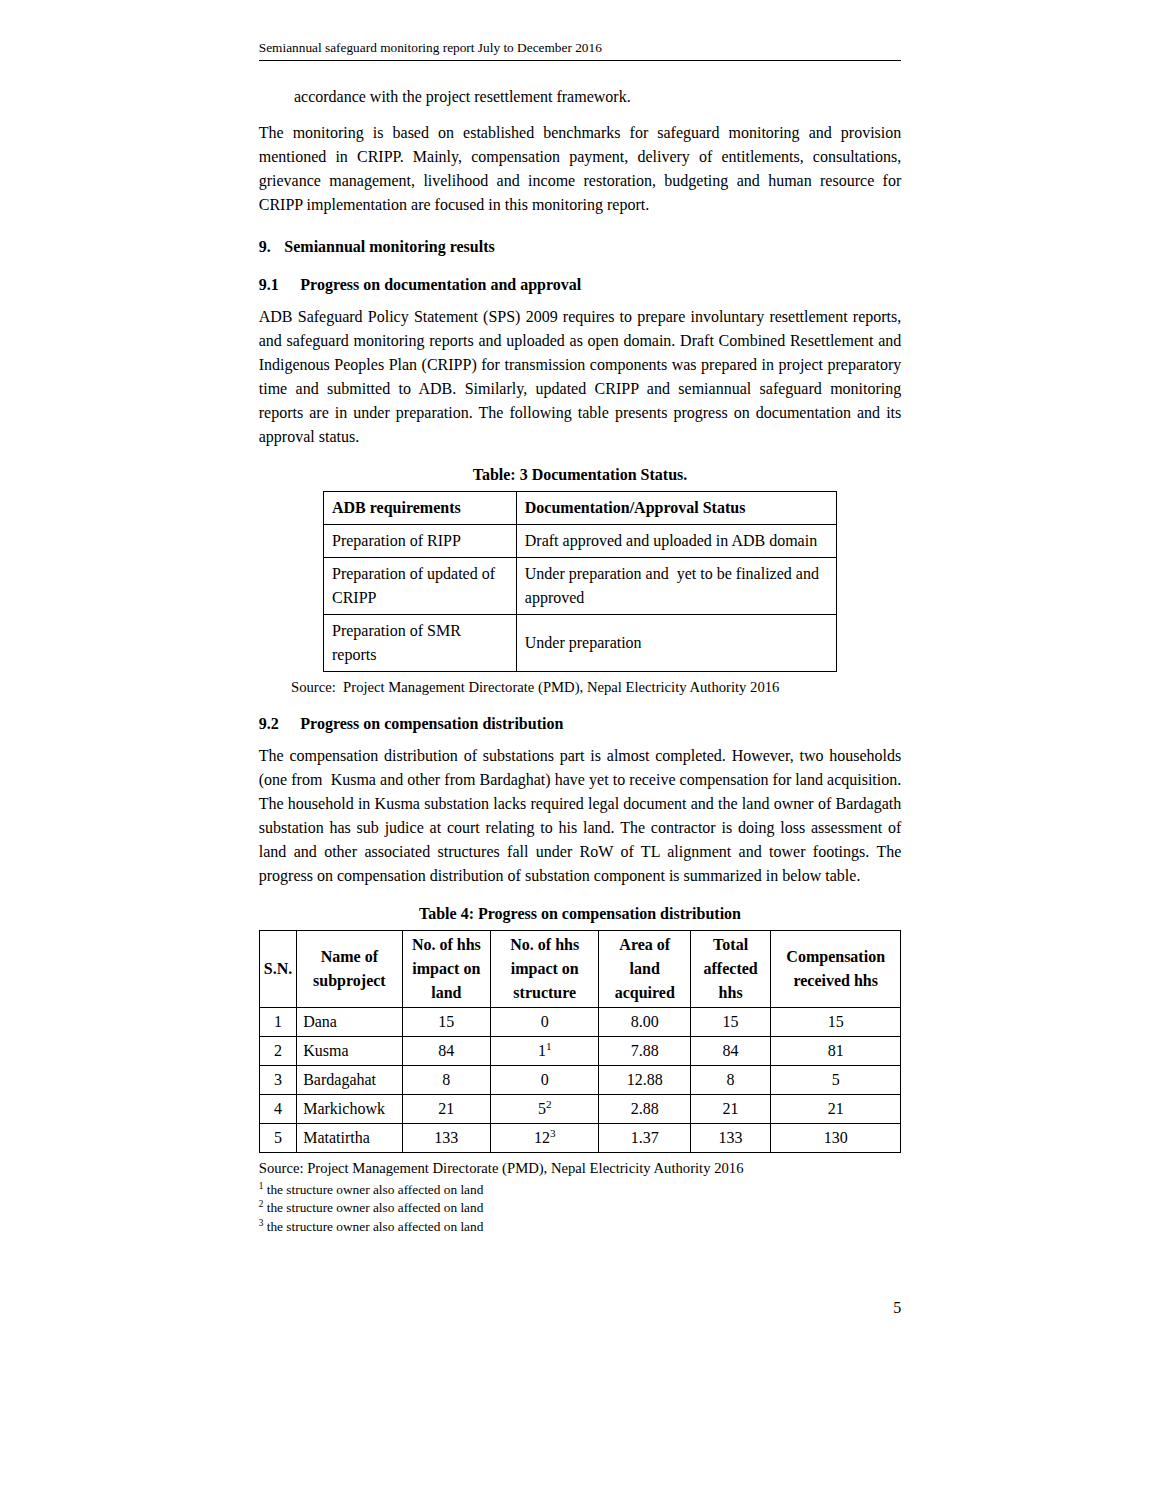Semiannual safeguard monitoring report July to December 2016
accordance with the project resettlement framework.
The monitoring is based on established benchmarks for safeguard monitoring and provision mentioned in CRIPP. Mainly, compensation payment, delivery of entitlements, consultations, grievance management, livelihood and income restoration, budgeting and human resource for CRIPP implementation are focused in this monitoring report.
9. Semiannual monitoring results
9.1 Progress on documentation and approval
ADB Safeguard Policy Statement (SPS) 2009 requires to prepare involuntary resettlement reports, and safeguard monitoring reports and uploaded as open domain. Draft Combined Resettlement and Indigenous Peoples Plan (CRIPP) for transmission components was prepared in project preparatory time and submitted to ADB. Similarly, updated CRIPP and semiannual safeguard monitoring reports are in under preparation. The following table presents progress on documentation and its approval status.
Table: 3 Documentation Status.
| ADB requirements | Documentation/Approval Status |
| Preparation of RIPP | Draft approved and uploaded in ADB domain |
| Preparation of updated of CRIPP | Under preparation and yet to be finalized and approved |
| Preparation of SMR reports | Under preparation |
Source: Project Management Directorate (PMD), Nepal Electricity Authority 2016
9.2 Progress on compensation distribution
The compensation distribution of substations part is almost completed. However, two households (one from Kusma and other from Bardaghat) have yet to receive compensation for land acquisition. The household in Kusma substation lacks required legal document and the land owner of Bardagath substation has sub judice at court relating to his land. The contractor is doing loss assessment of land and other associated structures fall under RoW of TL alignment and tower footings. The progress on compensation distribution of substation component is summarized in below table.
Table 4: Progress on compensation distribution
| S.N. | Name of subproject | No. of hhs impact on land | No. of hhs impact on structure | Area of land acquired | Total affected hhs | Compensation received hhs |
| --- | --- | --- | --- | --- | --- | --- |
| 1 | Dana | 15 | 0 | 8.00 | 15 | 15 |
| 2 | Kusma | 84 | 1 1 | 7.88 | 84 | 81 |
| 3 | Bardagahat | 8 | 0 | 12.88 | 8 | 5 |
| 4 | Markichowk | 21 | 5 2 | 2.88 | 21 | 21 |
| 5 | Matatirtha | 133 | 12 3 | 1.37 | 133 | 130 |
Source: Project Management Directorate (PMD), Nepal Electricity Authority 2016
1 the structure owner also affected on land
2 the structure owner also affected on land
3 the structure owner also affected on land
5